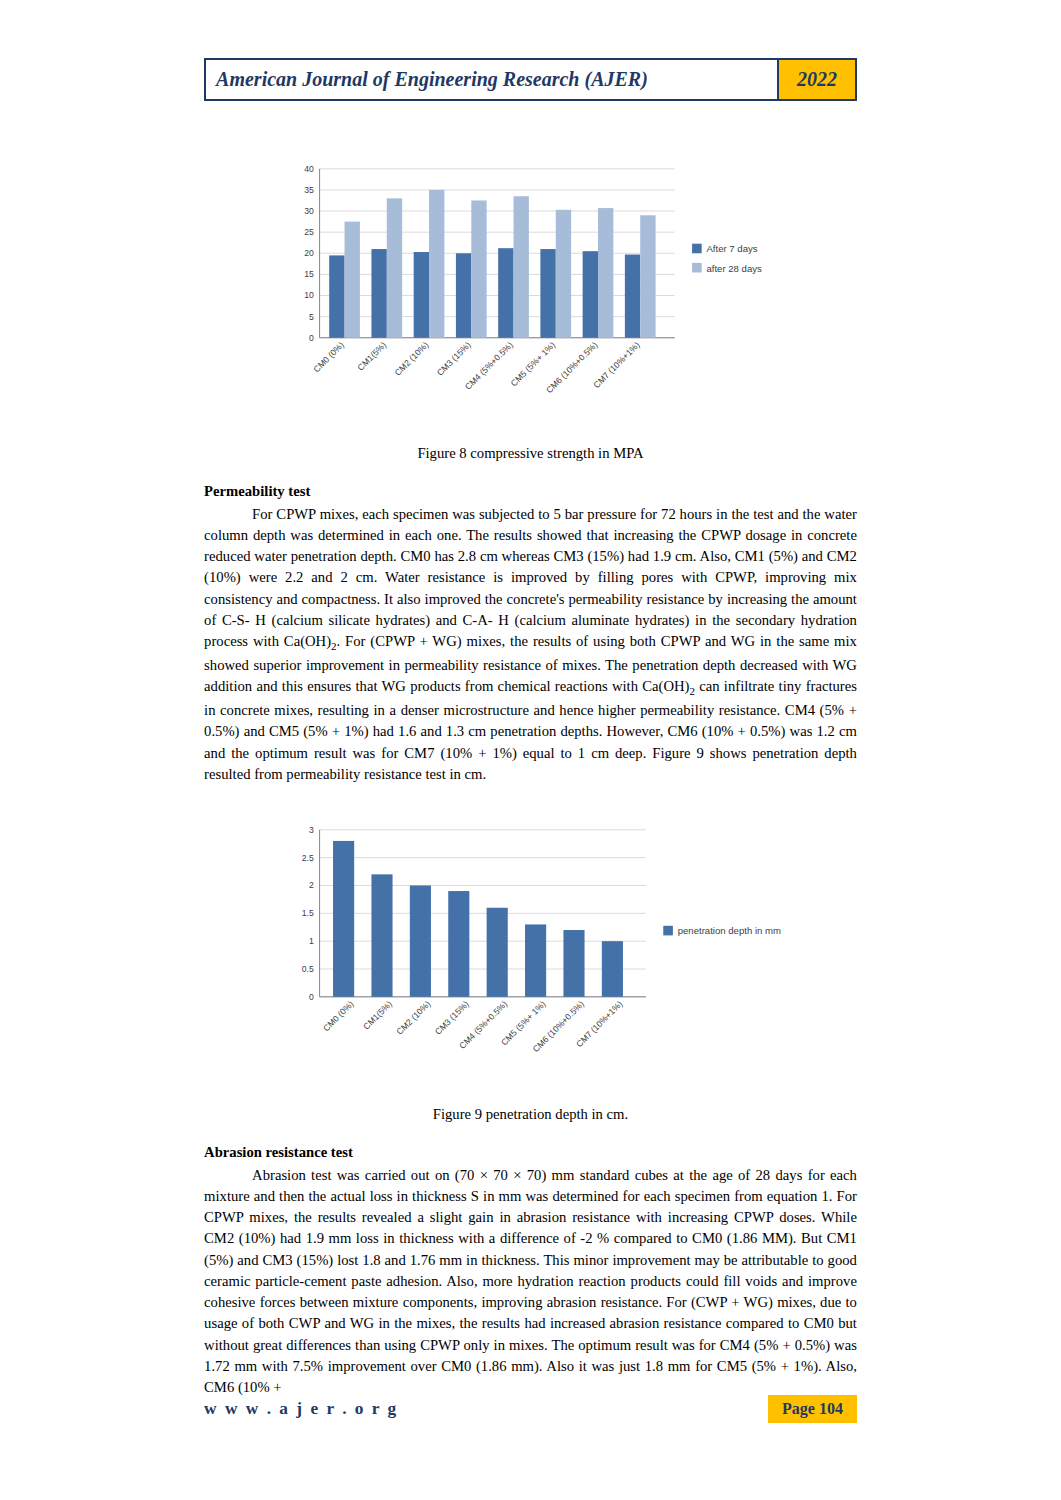American Journal of Engineering Research (AJER)
2022
40 35 30 25 20 15 10 5 0 CM0 (0%) CM1(5%) CM2 (10%) CM3 (15%) CM4 (5%+0.5%) CM5 (5%+ 1%) CM6 (10%+0.5%) CM7 (10%+1%) After 7 days after 28 days
Figure 8 compressive strength in MPA
Permeability test
For CPWP mixes, each specimen was subjected to 5 bar pressure for 72 hours in the test and the water column depth was determined in each one. The results showed that increasing the CPWP dosage in concrete reduced water penetration depth. CM0 has 2.8 cm whereas CM3 (15%) had 1.9 cm. Also, CM1 (5%) and CM2 (10%) were 2.2 and 2 cm. Water resistance is improved by filling pores with CPWP, improving mix consistency and compactness. It also improved the concrete's permeability resistance by increasing the amount of C-S- H (calcium silicate hydrates) and C-A- H (calcium aluminate hydrates) in the secondary hydration process with Ca(OH)2. For (CPWP + WG) mixes, the results of using both CPWP and WG in the same mix showed superior improvement in permeability resistance of mixes. The penetration depth decreased with WG addition and this ensures that WG products from chemical reactions with Ca(OH)2 can infiltrate tiny fractures in concrete mixes, resulting in a denser microstructure and hence higher permeability resistance. CM4 (5% + 0.5%) and CM5 (5% + 1%) had 1.6 and 1.3 cm penetration depths. However, CM6 (10% + 0.5%) was 1.2 cm and the optimum result was for CM7 (10% + 1%) equal to 1 cm deep. Figure 9 shows penetration depth resulted from permeability resistance test in cm.
3 2.5 2 1.5 1 0.5 0 CM0 (0%) CM1(5%) CM2 (10%) CM3 (15%) CM4 (5%+0.5%) CM5 (5%+ 1%) CM6 (10%+0.5%) CM7 (10%+1%) penetration depth in mm
Figure 9 penetration depth in cm.
Abrasion resistance test
Abrasion test was carried out on (70 × 70 × 70) mm standard cubes at the age of 28 days for each mixture and then the actual loss in thickness S in mm was determined for each specimen from equation 1. For CPWP mixes, the results revealed a slight gain in abrasion resistance with increasing CPWP doses. While CM2 (10%) had 1.9 mm loss in thickness with a difference of -2 % compared to CM0 (1.86 MM). But CM1 (5%) and CM3 (15%) lost 1.8 and 1.76 mm in thickness. This minor improvement may be attributable to good ceramic particle-cement paste adhesion. Also, more hydration reaction products could fill voids and improve cohesive forces between mixture components, improving abrasion resistance. For (CWP + WG) mixes, due to usage of both CWP and WG in the mixes, the results had increased abrasion resistance compared to CM0 but without great differences than using CPWP only in mixes. The optimum result was for CM4 (5% + 0.5%) was 1.72 mm with 7.5% improvement over CM0 (1.86 mm). Also it was just 1.8 mm for CM5 (5% + 1%). Also, CM6 (10% +
w w w . a j e r . o r g
Page 104